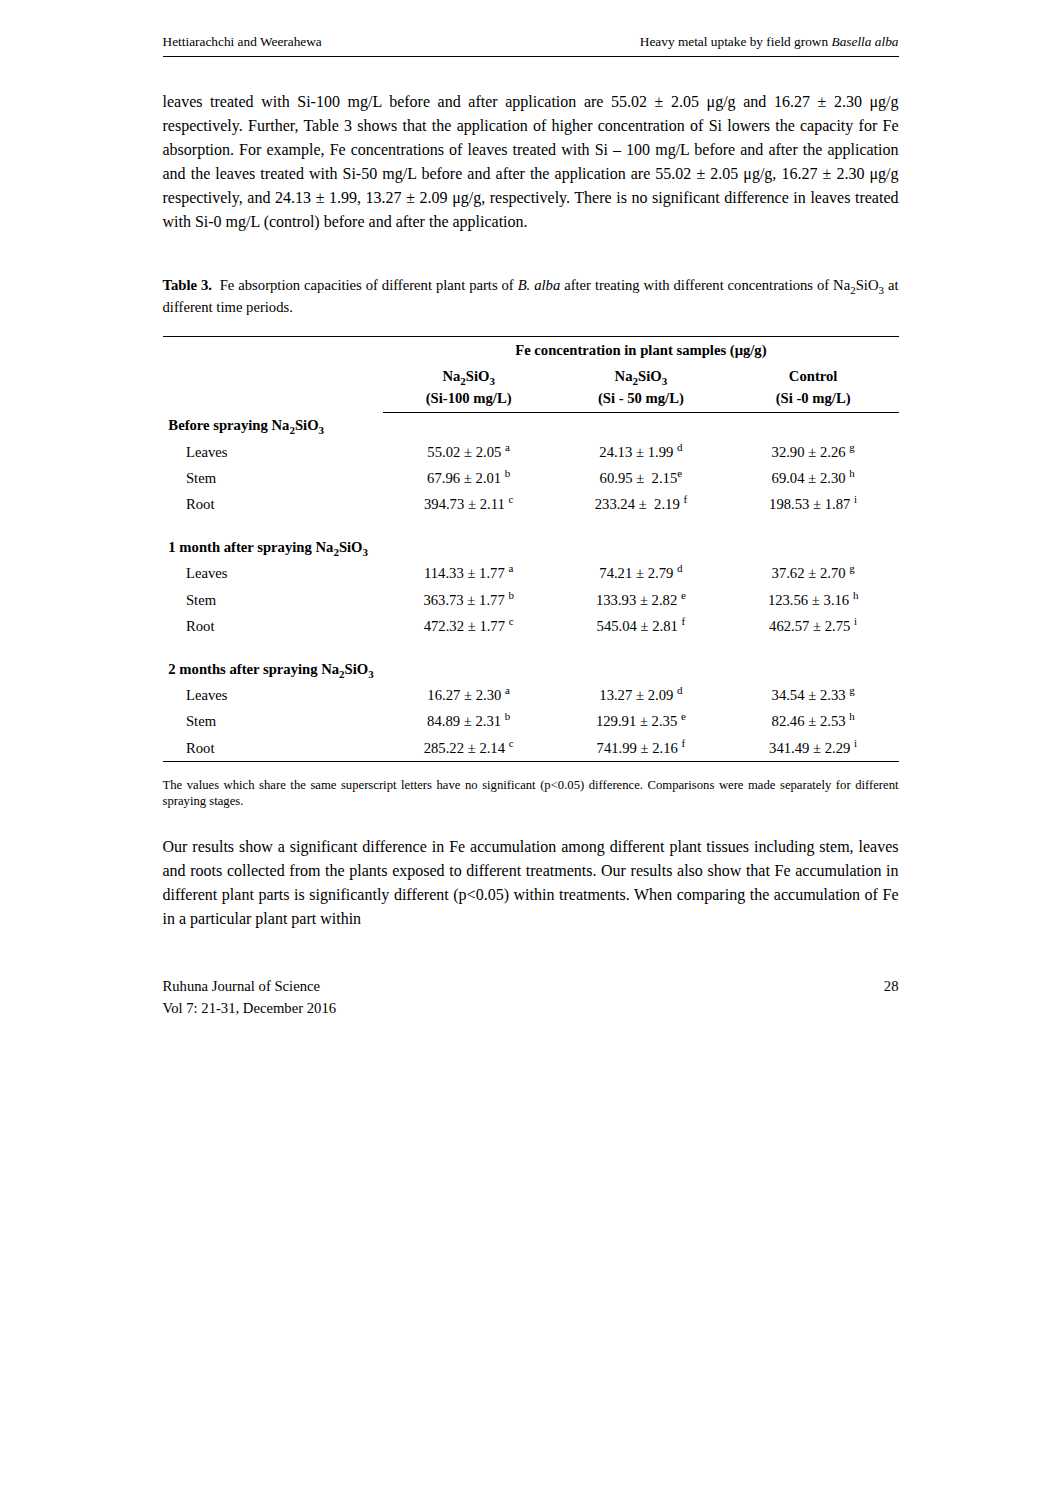Hettiarachchi and Weerahewa
Heavy metal uptake by field grown Basella alba
leaves treated with Si-100 mg/L before and after application are 55.02 ± 2.05 μg/g and 16.27 ± 2.30 μg/g respectively. Further, Table 3 shows that the application of higher concentration of Si lowers the capacity for Fe absorption. For example, Fe concentrations of leaves treated with Si – 100 mg/L before and after the application and the leaves treated with Si-50 mg/L before and after the application are 55.02 ± 2.05 μg/g, 16.27 ± 2.30 μg/g respectively, and 24.13 ± 1.99, 13.27 ± 2.09 μg/g, respectively. There is no significant difference in leaves treated with Si-0 mg/L (control) before and after the application.
Table 3. Fe absorption capacities of different plant parts of B. alba after treating with different concentrations of Na2SiO3 at different time periods.
| | Fe concentration in plant samples (μg/g) |
| --- | --- |
| | Na 2 SiO 3 (Si-100 mg/L) | Na 2 SiO 3 (Si - 50 mg/L) | Control (Si -0 mg/L) |
| Before spraying Na 2 SiO 3 | | | |
| Leaves | 55.02 ± 2.05 a | 24.13 ± 1.99 d | 32.90 ± 2.26 g |
| Stem | 67.96 ± 2.01 b | 60.95 ± 2.15 e | 69.04 ± 2.30 h |
| Root | 394.73 ± 2.11 c | 233.24 ± 2.19 f | 198.53 ± 1.87 i |
| 1 month after spraying Na 2 SiO 3 | | | |
| Leaves | 114.33 ± 1.77 a | 74.21 ± 2.79 d | 37.62 ± 2.70 g |
| Stem | 363.73 ± 1.77 b | 133.93 ± 2.82 e | 123.56 ± 3.16 h |
| Root | 472.32 ± 1.77 c | 545.04 ± 2.81 f | 462.57 ± 2.75 i |
| 2 months after spraying Na 2 SiO 3 | | | |
| Leaves | 16.27 ± 2.30 a | 13.27 ± 2.09 d | 34.54 ± 2.33 g |
| Stem | 84.89 ± 2.31 b | 129.91 ± 2.35 e | 82.46 ± 2.53 h |
| Root | 285.22 ± 2.14 c | 741.99 ± 2.16 f | 341.49 ± 2.29 i |
The values which share the same superscript letters have no significant (p<0.05) difference. Comparisons were made separately for different spraying stages.
Our results show a significant difference in Fe accumulation among different plant tissues including stem, leaves and roots collected from the plants exposed to different treatments. Our results also show that Fe accumulation in different plant parts is significantly different (p<0.05) within treatments. When comparing the accumulation of Fe in a particular plant part within
Ruhuna Journal of Science
Vol 7: 21-31, December 2016
28